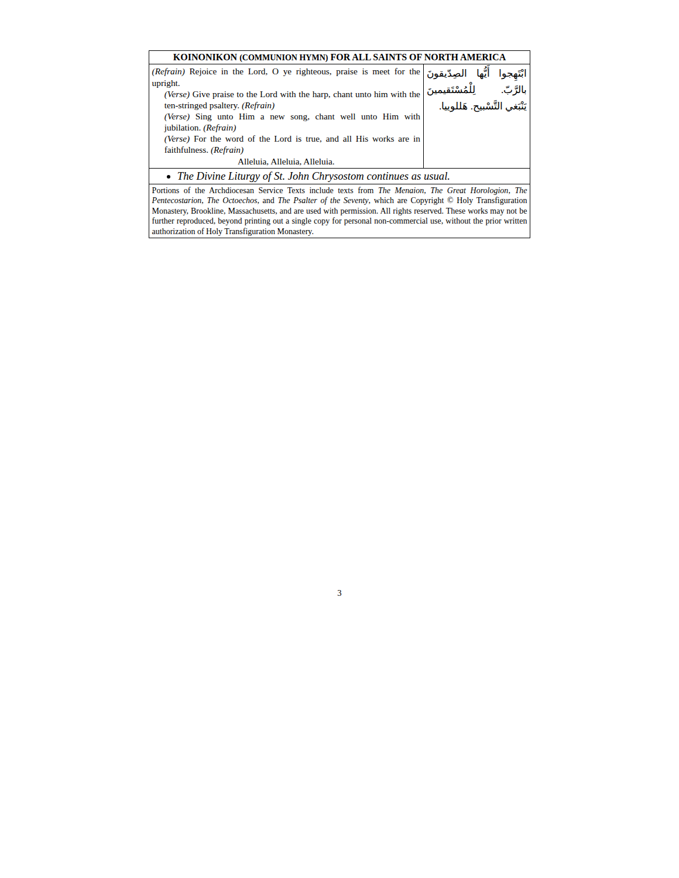| KOINONIKON (COMMUNION HYMN) FOR ALL SAINTS OF NORTH AMERICA |
| (Refrain) Rejoice in the Lord, O ye righteous, praise is meet for the upright. (Verse) Give praise to the Lord with the harp, chant unto him with the ten-stringed psaltery. (Refrain) (Verse) Sing unto Him a new song, chant well unto Him with jubilation. (Refrain) (Verse) For the word of the Lord is true, and all His works are in faithfulness. (Refrain) Alleluia, Alleluia, Alleluia. | ابْتَهِجوا أَيُّها الصِدّيقونَ بالرَّبّ. لِلْمُسْتَقيمينَ يَنْبَغي التَّسْبيح. هَللوييا. |
| The Divine Liturgy of St. John Chrysostom continues as usual. |
| Portions of the Archdiocesan Service Texts include texts from The Menaion , The Great Horologion , The Pentecostarion , The Octoechos , and The Psalter of the Seventy , which are Copyright © Holy Transfiguration Monastery, Brookline, Massachusetts, and are used with permission. All rights reserved. These works may not be further reproduced, beyond printing out a single copy for personal non-commercial use, without the prior written authorization of Holy Transfiguration Monastery. |
3